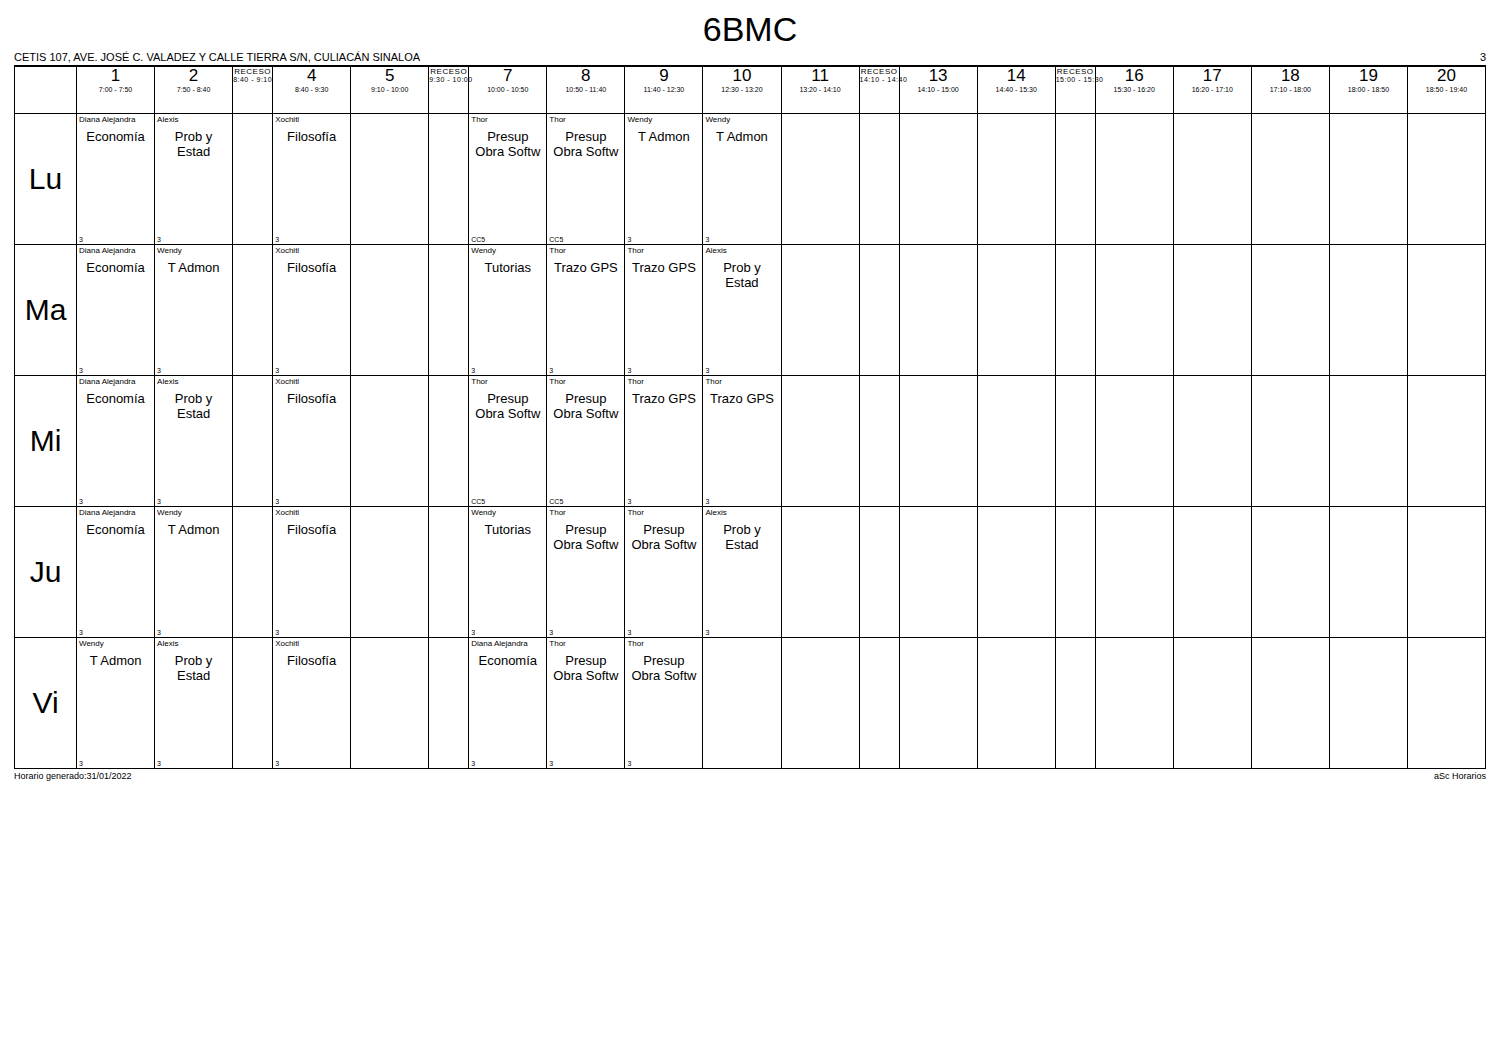6BMC
CETIS 107, AVE. JOSÉ C. VALADEZ Y CALLE TIERRA S/N, CULIACÁN SINALOA 3
| | 1 7:00 - 7:50 | 2 7:50 - 8:40 | RECESO 8:40 - 9:10 | 4 8:40 - 9:30 | 5 9:10 - 10:00 | RECESO 9:30 - 10:00 | 7 10:00 - 10:50 | 8 10:50 - 11:40 | 9 11:40 - 12:30 | 10 12:30 - 13:20 | 11 13:20 - 14:10 | RECESO 14:10 - 14:40 | 13 14:10 - 15:00 | 14 14:40 - 15:30 | RECESO 15:00 - 15:30 | 16 15:30 - 16:20 | 17 16:20 - 17:10 | 18 17:10 - 18:00 | 19 18:00 - 18:50 | 20 18:50 - 19:40 |
| --- | --- | --- | --- | --- | --- | --- | --- | --- | --- | --- | --- | --- | --- | --- | --- | --- | --- | --- | --- | --- |
| Lu | Diana Alejandra Economía 3 | Alexis Prob y Estad 3 | | Xochitl Filosofía 3 | | | Thor Presup Obra Softw CC5 | Thor Presup Obra Softw CC5 | Wendy T Admon 3 | Wendy T Admon 3 | | | | | | | | | | |
| Ma | Diana Alejandra Economía 3 | Wendy T Admon 3 | | Xochitl Filosofía 3 | | | Wendy Tutorias 3 | Thor Trazo GPS 3 | Thor Trazo GPS 3 | Alexis Prob y Estad 3 | | | | | | | | | | |
| Mi | Diana Alejandra Economía 3 | Alexis Prob y Estad 3 | | Xochitl Filosofía 3 | | | Thor Presup Obra Softw CC5 | Thor Presup Obra Softw CC5 | Thor Trazo GPS 3 | Thor Trazo GPS 3 | | | | | | | | | | |
| Ju | Diana Alejandra Economía 3 | Wendy T Admon 3 | | Xochitl Filosofía 3 | | | Wendy Tutorias 3 | Thor Presup Obra Softw 3 | Thor Presup Obra Softw 3 | Alexis Prob y Estad 3 | | | | | | | | | | |
| Vi | Wendy T Admon 3 | Alexis Prob y Estad 3 | | Xochitl Filosofía 3 | | | Diana Alejandra Economía 3 | Thor Presup Obra Softw 3 | Thor Presup Obra Softw 3 | | | | | | | | | | | |
Horario generado:31/01/2022 aSc Horarios